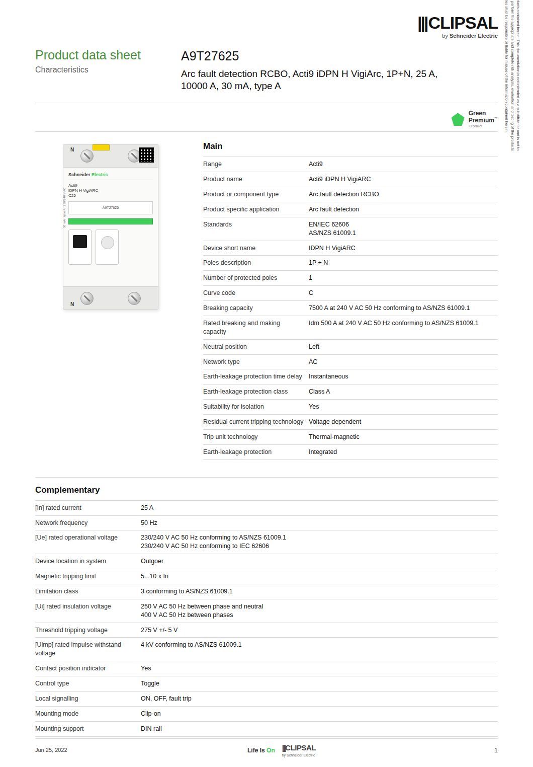|||CLIPSAL
by Schneider Electric
Product data sheet
Characteristics
A9T27625
Arc fault detection RCBO, Acti9 iDPN H VigiArc, 1P+N, 25 A, 10000 A, 30 mA, type A
Green
Premium™
Product
N
Schneider Electric
Acti9
iDPN H VigiARC
C25
A9T27625
30 mA type A 230/240 V AC
N
Main
| Range | Acti9 |
| Product name | Acti9 iDPN H VigiARC |
| Product or component type | Arc fault detection RCBO |
| Product specific application | Arc fault detection |
| Standards | EN/IEC 62606 AS/NZS 61009.1 |
| Device short name | IDPN H VigiARC |
| Poles description | 1P + N |
| Number of protected poles | 1 |
| Curve code | C |
| Breaking capacity | 7500 A at 240 V AC 50 Hz conforming to AS/NZS 61009.1 |
| Rated breaking and making capacity | Idm 500 A at 240 V AC 50 Hz conforming to AS/NZS 61009.1 |
| Neutral position | Left |
| Network type | AC |
| Earth-leakage protection time delay | Instantaneous |
| Earth-leakage protection class | Class A |
| Suitability for isolation | Yes |
| Residual current tripping technology | Voltage dependent |
| Trip unit technology | Thermal-magnetic |
| Earth-leakage protection | Integrated |
Complementary
| [In] rated current | 25 A |
| Network frequency | 50 Hz |
| [Ue] rated operational voltage | 230/240 V AC 50 Hz conforming to AS/NZS 61009.1 230/240 V AC 50 Hz conforming to IEC 62606 |
| Device location in system | Outgoer |
| Magnetic tripping limit | 5...10 x In |
| Limitation class | 3 conforming to AS/NZS 61009.1 |
| [Ui] rated insulation voltage | 250 V AC 50 Hz between phase and neutral 400 V AC 50 Hz between phases |
| Threshold tripping voltage | 275 V +/- 5 V |
| [Uimp] rated impulse withstand voltage | 4 kV conforming to AS/NZS 61009.1 |
| Contact position indicator | Yes |
| Control type | Toggle |
| Local signalling | ON, OFF, fault trip |
| Mounting mode | Clip-on |
| Mounting support | DIN rail |
The information provided in this documentation contains general descriptions and/or technical characteristics of the performance of the products contained herein. This documentation is not intended as a substitute for and is not to be used for determining suitability or reliability of these products for specific user applications. It is the duty of any such user or integrator to perform the appropriate and complete risk analysis, evaluation and testing of the products with respect to the relevant specific application or use thereof. Neither Schneider Electric Industries SAS nor any of its affiliates or subsidiaries shall be responsible or liable for misuse of the information contained herein.
Jun 25, 2022
Life Is On
|||CLIPSALby Schneider Electric
1